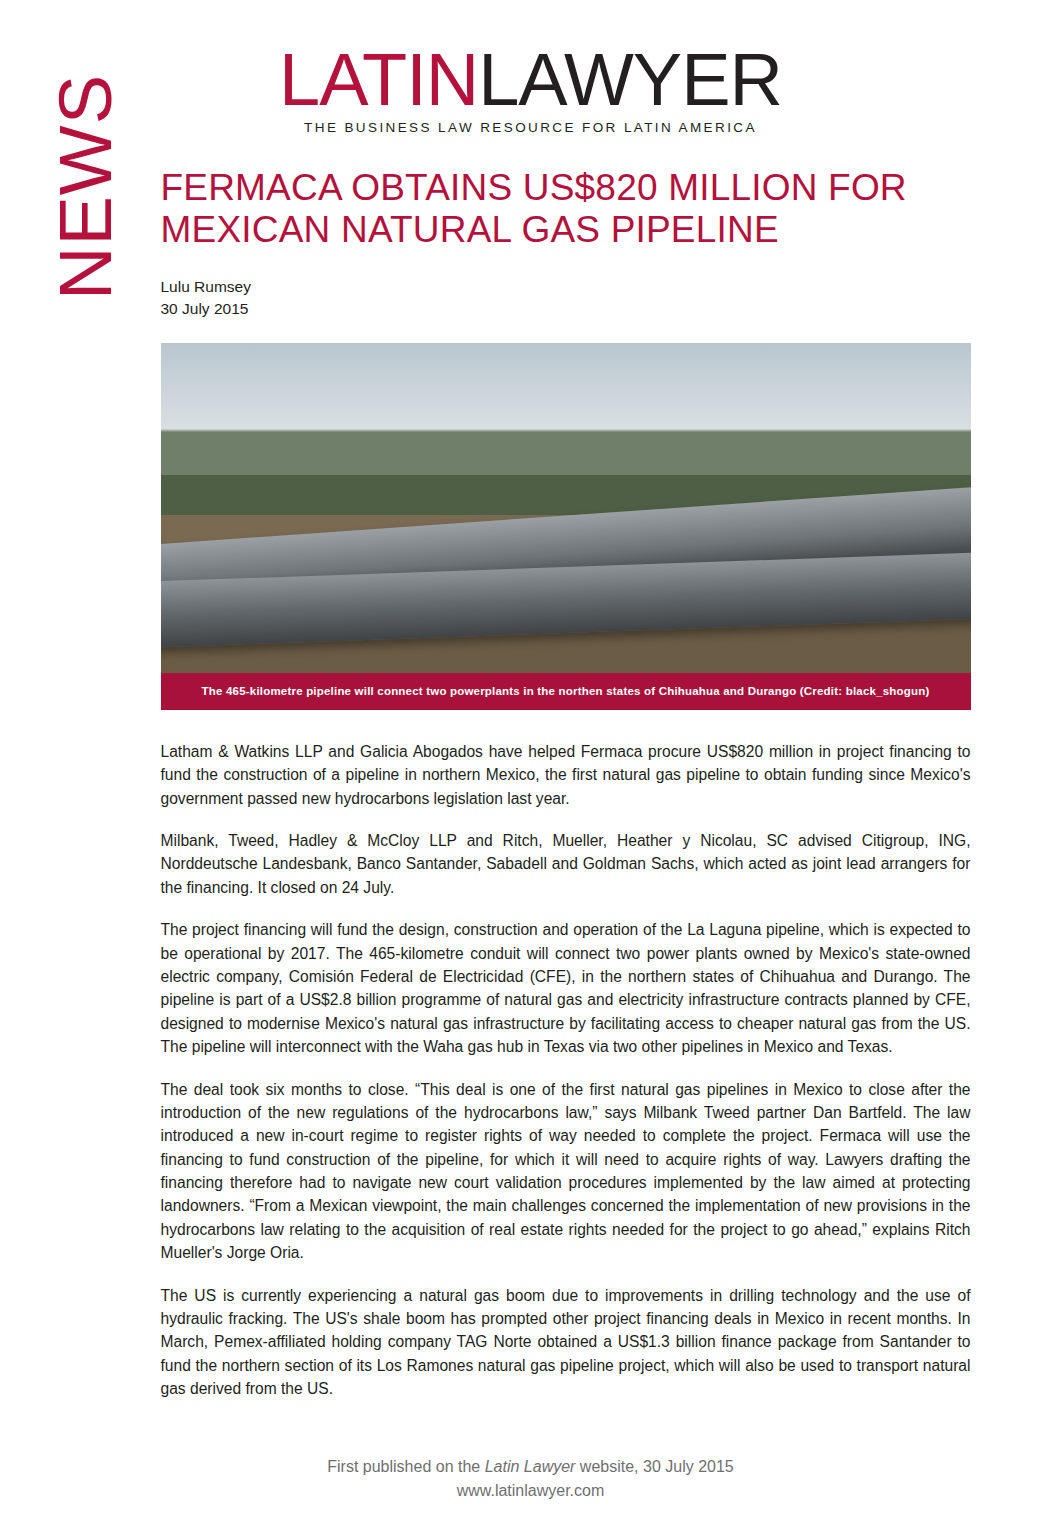LATIN LAWYER
The business law resource for Latin America
NEWS
Fermaca obtains US$820 million for Mexican natural gas pipeline
Lulu Rumsey
30 July 2015
The 465-kilometre pipeline will connect two powerplants in the northen states of Chihuahua and Durango (Credit: black_shogun)
Latham & Watkins LLP and Galicia Abogados have helped Fermaca procure US$820 million in project financing to fund the construction of a pipeline in northern Mexico, the first natural gas pipeline to obtain funding since Mexico's government passed new hydrocarbons legislation last year.
Milbank, Tweed, Hadley & McCloy LLP and Ritch, Mueller, Heather y Nicolau, SC advised Citigroup, ING, Norddeutsche Landesbank, Banco Santander, Sabadell and Goldman Sachs, which acted as joint lead arrangers for the financing. It closed on 24 July.
The project financing will fund the design, construction and operation of the La Laguna pipeline, which is expected to be operational by 2017. The 465-kilometre conduit will connect two power plants owned by Mexico's state-owned electric company, Comisión Federal de Electricidad (CFE), in the northern states of Chihuahua and Durango. The pipeline is part of a US$2.8 billion programme of natural gas and electricity infrastructure contracts planned by CFE, designed to modernise Mexico's natural gas infrastructure by facilitating access to cheaper natural gas from the US. The pipeline will interconnect with the Waha gas hub in Texas via two other pipelines in Mexico and Texas.
The deal took six months to close. “This deal is one of the first natural gas pipelines in Mexico to close after the introduction of the new regulations of the hydrocarbons law,” says Milbank Tweed partner Dan Bartfeld. The law introduced a new in-court regime to register rights of way needed to complete the project. Fermaca will use the financing to fund construction of the pipeline, for which it will need to acquire rights of way. Lawyers drafting the financing therefore had to navigate new court validation procedures implemented by the law aimed at protecting landowners. “From a Mexican viewpoint, the main challenges concerned the implementation of new provisions in the hydrocarbons law relating to the acquisition of real estate rights needed for the project to go ahead,” explains Ritch Mueller's Jorge Oria.
The US is currently experiencing a natural gas boom due to improvements in drilling technology and the use of hydraulic fracking. The US's shale boom has prompted other project financing deals in Mexico in recent months. In March, Pemex-affiliated holding company TAG Norte obtained a US$1.3 billion finance package from Santander to fund the northern section of its Los Ramones natural gas pipeline project, which will also be used to transport natural gas derived from the US.
First published on the Latin Lawyer website, 30 July 2015 www.latinlawyer.com